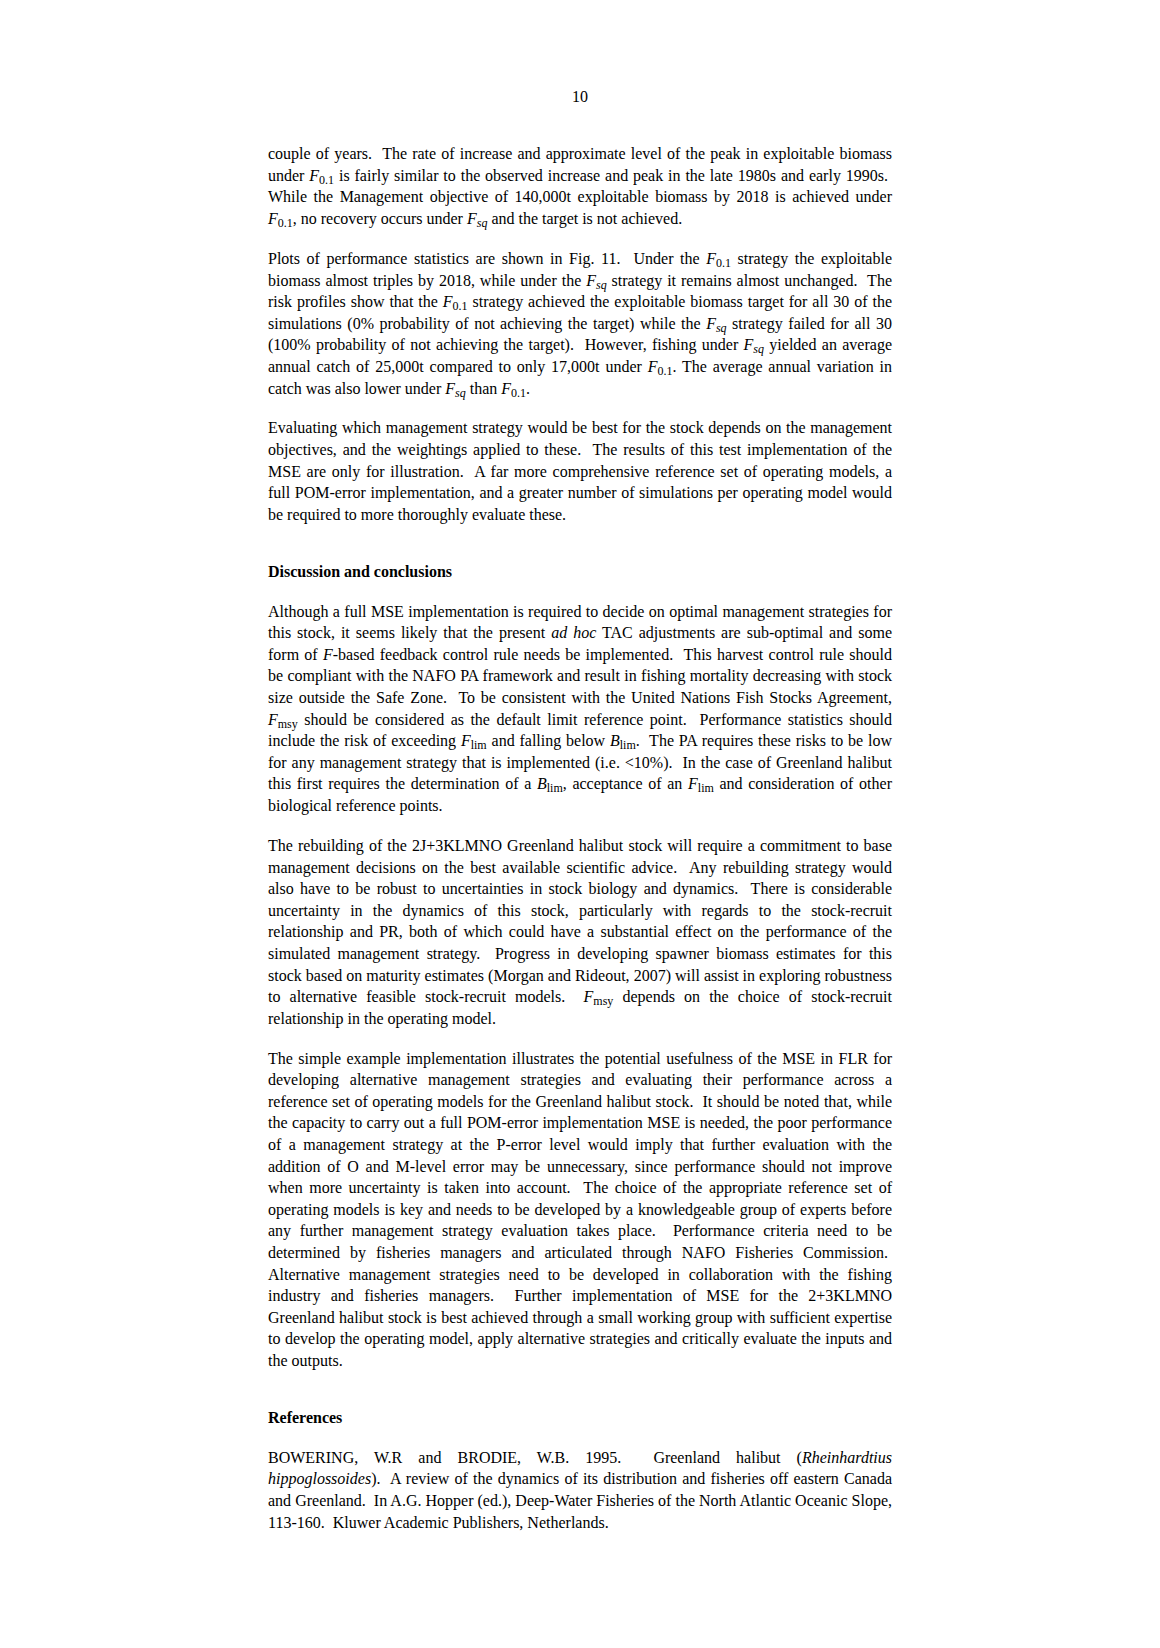10
couple of years. The rate of increase and approximate level of the peak in exploitable biomass under F0.1 is fairly similar to the observed increase and peak in the late 1980s and early 1990s. While the Management objective of 140,000t exploitable biomass by 2018 is achieved under F0.1, no recovery occurs under Fsq and the target is not achieved.
Plots of performance statistics are shown in Fig. 11. Under the F0.1 strategy the exploitable biomass almost triples by 2018, while under the Fsq strategy it remains almost unchanged. The risk profiles show that the F0.1 strategy achieved the exploitable biomass target for all 30 of the simulations (0% probability of not achieving the target) while the Fsq strategy failed for all 30 (100% probability of not achieving the target). However, fishing under Fsq yielded an average annual catch of 25,000t compared to only 17,000t under F0.1. The average annual variation in catch was also lower under Fsq than F0.1.
Evaluating which management strategy would be best for the stock depends on the management objectives, and the weightings applied to these. The results of this test implementation of the MSE are only for illustration. A far more comprehensive reference set of operating models, a full POM-error implementation, and a greater number of simulations per operating model would be required to more thoroughly evaluate these.
Discussion and conclusions
Although a full MSE implementation is required to decide on optimal management strategies for this stock, it seems likely that the present ad hoc TAC adjustments are sub-optimal and some form of F-based feedback control rule needs be implemented. This harvest control rule should be compliant with the NAFO PA framework and result in fishing mortality decreasing with stock size outside the Safe Zone. To be consistent with the United Nations Fish Stocks Agreement, Fmsy should be considered as the default limit reference point. Performance statistics should include the risk of exceeding Flim and falling below Blim. The PA requires these risks to be low for any management strategy that is implemented (i.e. <10%). In the case of Greenland halibut this first requires the determination of a Blim, acceptance of an Flim and consideration of other biological reference points.
The rebuilding of the 2J+3KLMNO Greenland halibut stock will require a commitment to base management decisions on the best available scientific advice. Any rebuilding strategy would also have to be robust to uncertainties in stock biology and dynamics. There is considerable uncertainty in the dynamics of this stock, particularly with regards to the stock-recruit relationship and PR, both of which could have a substantial effect on the performance of the simulated management strategy. Progress in developing spawner biomass estimates for this stock based on maturity estimates (Morgan and Rideout, 2007) will assist in exploring robustness to alternative feasible stock-recruit models. Fmsy depends on the choice of stock-recruit relationship in the operating model.
The simple example implementation illustrates the potential usefulness of the MSE in FLR for developing alternative management strategies and evaluating their performance across a reference set of operating models for the Greenland halibut stock. It should be noted that, while the capacity to carry out a full POM-error implementation MSE is needed, the poor performance of a management strategy at the P-error level would imply that further evaluation with the addition of O and M-level error may be unnecessary, since performance should not improve when more uncertainty is taken into account. The choice of the appropriate reference set of operating models is key and needs to be developed by a knowledgeable group of experts before any further management strategy evaluation takes place. Performance criteria need to be determined by fisheries managers and articulated through NAFO Fisheries Commission. Alternative management strategies need to be developed in collaboration with the fishing industry and fisheries managers. Further implementation of MSE for the 2+3KLMNO Greenland halibut stock is best achieved through a small working group with sufficient expertise to develop the operating model, apply alternative strategies and critically evaluate the inputs and the outputs.
References
BOWERING, W.R and BRODIE, W.B. 1995. Greenland halibut (Rheinhardtius hippoglossoides). A review of the dynamics of its distribution and fisheries off eastern Canada and Greenland. In A.G. Hopper (ed.), Deep-Water Fisheries of the North Atlantic Oceanic Slope, 113-160. Kluwer Academic Publishers, Netherlands.